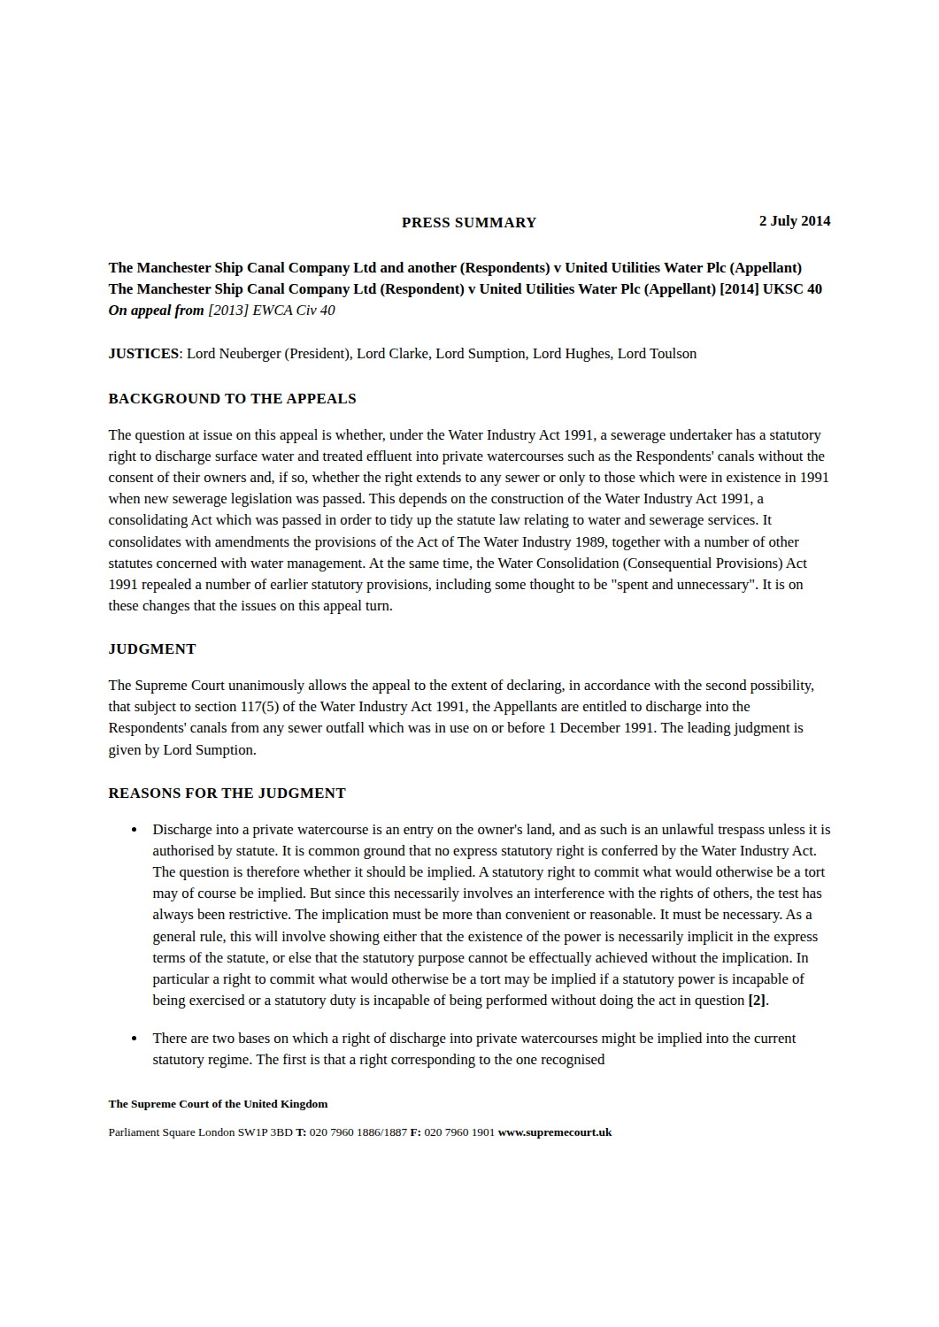2 July 2014
PRESS SUMMARY
The Manchester Ship Canal Company Ltd and another (Respondents) v United Utilities Water Plc (Appellant)
The Manchester Ship Canal Company Ltd (Respondent) v United Utilities Water Plc (Appellant) [2014] UKSC 40
On appeal from [2013] EWCA Civ 40
JUSTICES: Lord Neuberger (President), Lord Clarke, Lord Sumption, Lord Hughes, Lord Toulson
BACKGROUND TO THE APPEALS
The question at issue on this appeal is whether, under the Water Industry Act 1991, a sewerage undertaker has a statutory right to discharge surface water and treated effluent into private watercourses such as the Respondents' canals without the consent of their owners and, if so, whether the right extends to any sewer or only to those which were in existence in 1991 when new sewerage legislation was passed. This depends on the construction of the Water Industry Act 1991, a consolidating Act which was passed in order to tidy up the statute law relating to water and sewerage services. It consolidates with amendments the provisions of the Act of The Water Industry 1989, together with a number of other statutes concerned with water management. At the same time, the Water Consolidation (Consequential Provisions) Act 1991 repealed a number of earlier statutory provisions, including some thought to be "spent and unnecessary". It is on these changes that the issues on this appeal turn.
JUDGMENT
The Supreme Court unanimously allows the appeal to the extent of declaring, in accordance with the second possibility, that subject to section 117(5) of the Water Industry Act 1991, the Appellants are entitled to discharge into the Respondents' canals from any sewer outfall which was in use on or before 1 December 1991. The leading judgment is given by Lord Sumption.
REASONS FOR THE JUDGMENT
Discharge into a private watercourse is an entry on the owner's land, and as such is an unlawful trespass unless it is authorised by statute. It is common ground that no express statutory right is conferred by the Water Industry Act. The question is therefore whether it should be implied. A statutory right to commit what would otherwise be a tort may of course be implied. But since this necessarily involves an interference with the rights of others, the test has always been restrictive. The implication must be more than convenient or reasonable. It must be necessary. As a general rule, this will involve showing either that the existence of the power is necessarily implicit in the express terms of the statute, or else that the statutory purpose cannot be effectually achieved without the implication. In particular a right to commit what would otherwise be a tort may be implied if a statutory power is incapable of being exercised or a statutory duty is incapable of being performed without doing the act in question [2].
There are two bases on which a right of discharge into private watercourses might be implied into the current statutory regime. The first is that a right corresponding to the one recognised
The Supreme Court of the United Kingdom
Parliament Square London SW1P 3BD T: 020 7960 1886/1887 F: 020 7960 1901 www.supremecourt.uk